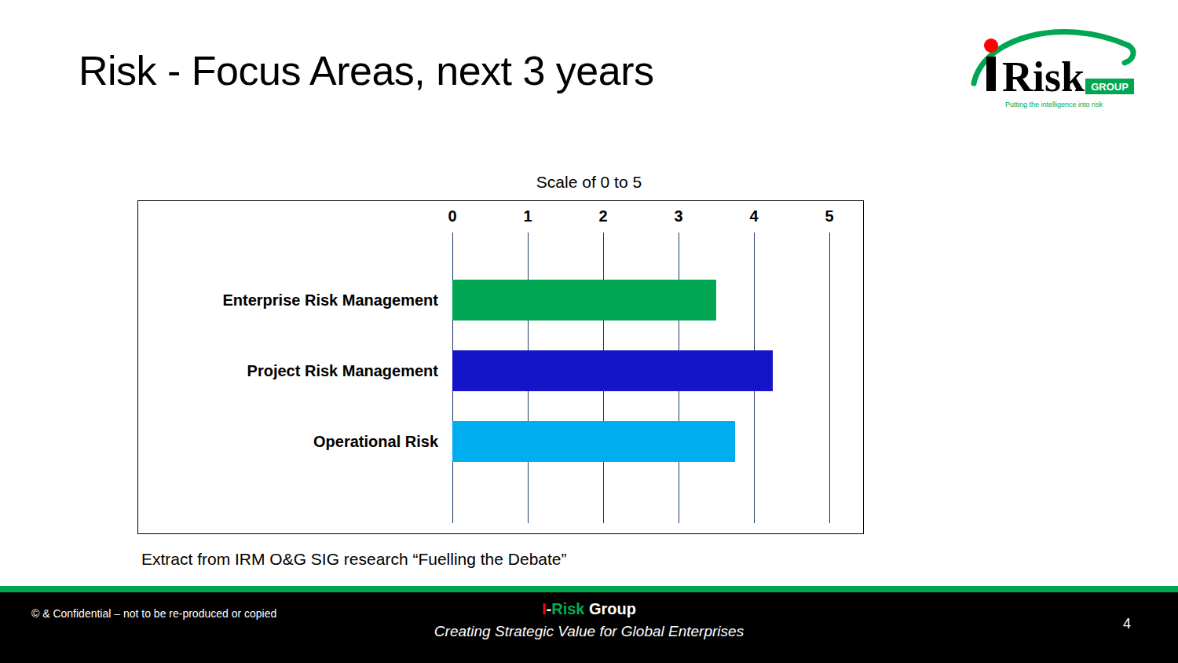Risk - Focus Areas, next 3 years
Risk GROUP Putting the intelligence into risk
Scale of 0 to 5
0 1 2 3 4 5
Enterprise Risk Management
Project Risk Management
Operational Risk
Extract from IRM O&G SIG research “Fuelling the Debate”
© & Confidential – not to be re-produced or copied
I-Risk Group
Creating Strategic Value for Global Enterprises
4